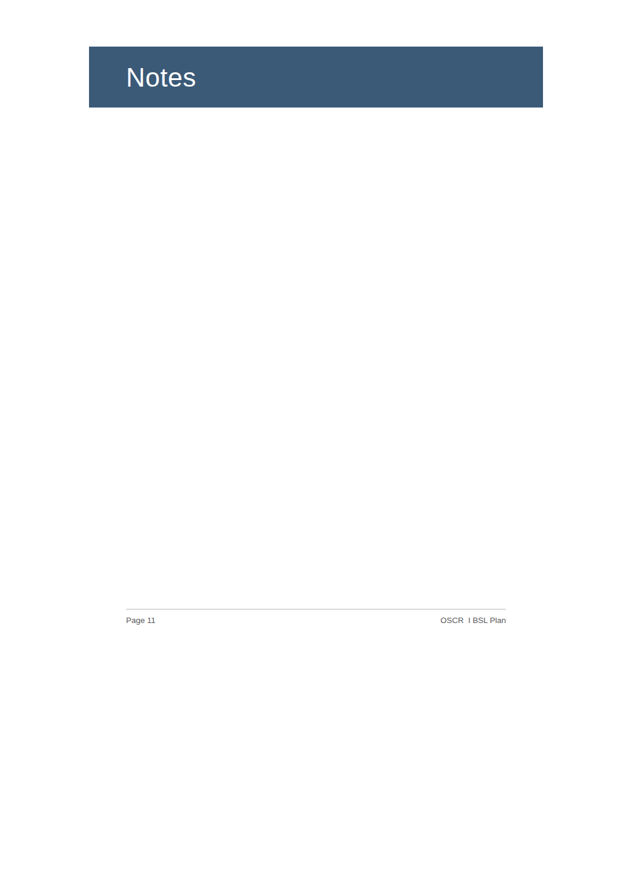Notes
Page 11 OSCR I BSL Plan